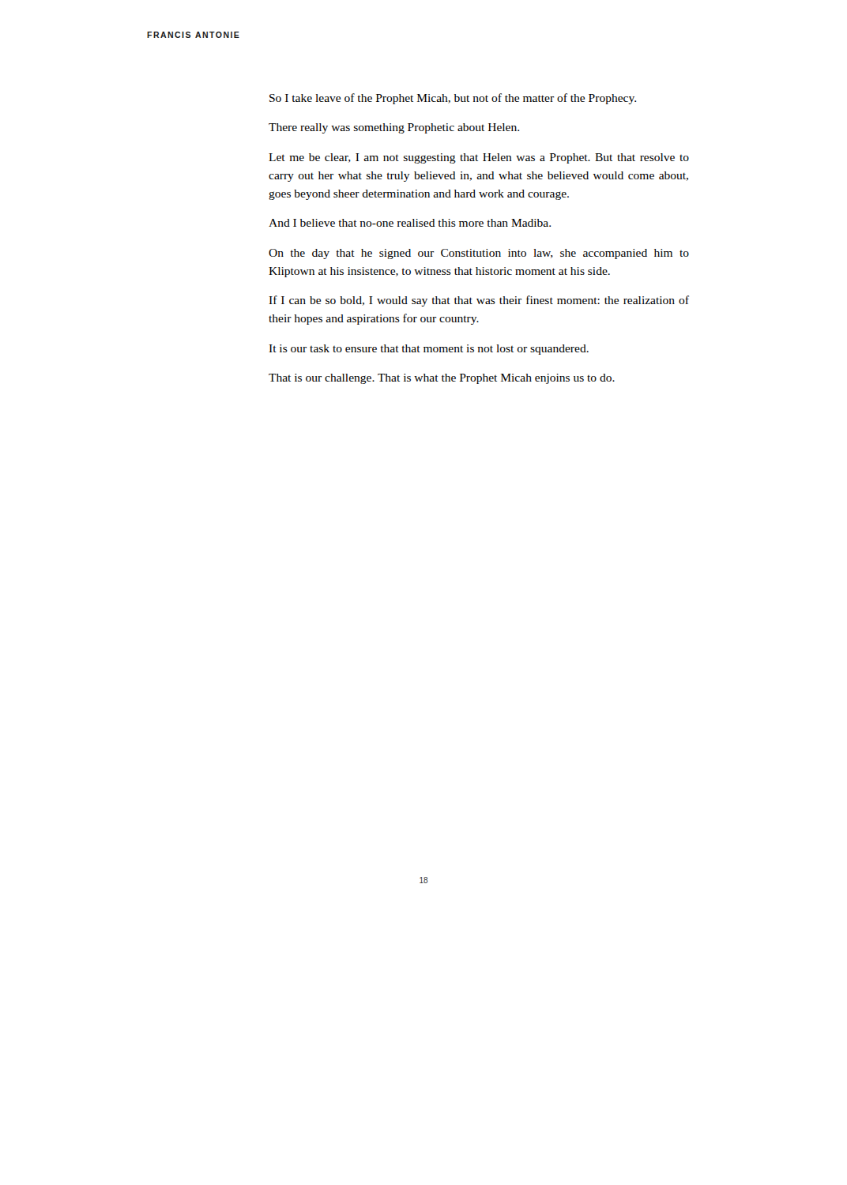Francis Antonie
So I take leave of the Prophet Micah, but not of the matter of the Prophecy.
There really was something Prophetic about Helen.
Let me be clear, I am not suggesting that Helen was a Prophet. But that resolve to carry out her what she truly believed in, and what she believed would come about, goes beyond sheer determination and hard work and courage.
And I believe that no-one realised this more than Madiba.
On the day that he signed our Constitution into law, she accompanied him to Kliptown at his insistence, to witness that historic moment at his side.
If I can be so bold, I would say that that was their finest moment: the realization of their hopes and aspirations for our country.
It is our task to ensure that that moment is not lost or squandered.
That is our challenge. That is what the Prophet Micah enjoins us to do.
18